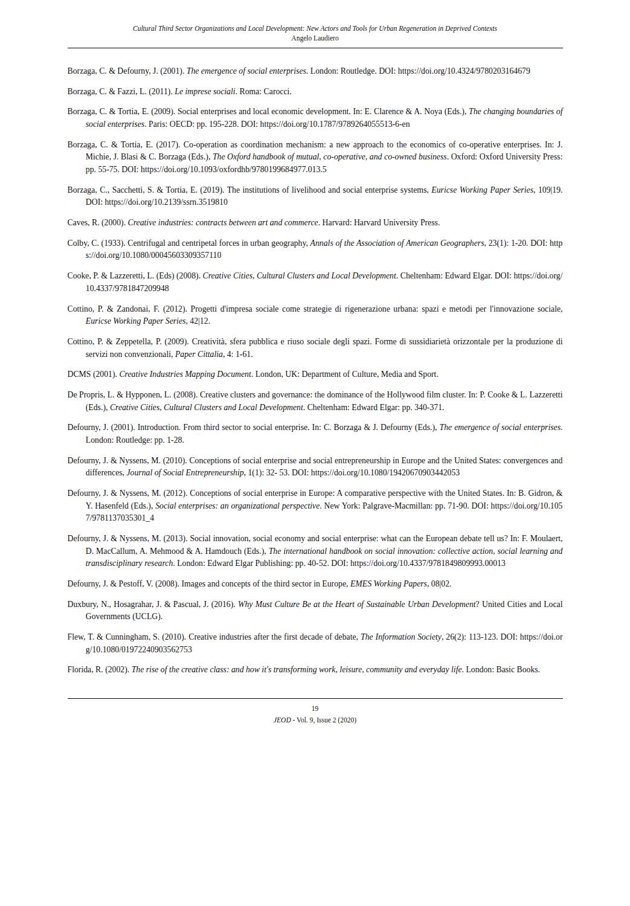Cultural Third Sector Organizations and Local Development: New Actors and Tools for Urban Regeneration in Deprived Contexts
Angelo Laudiero
Borzaga, C. & Defourny, J. (2001). The emergence of social enterprises. London: Routledge. DOI: https://doi.org/10.4324/9780203164679
Borzaga, C. & Fazzi, L. (2011). Le imprese sociali. Roma: Carocci.
Borzaga, C. & Tortia, E. (2009). Social enterprises and local economic development. In: E. Clarence & A. Noya (Eds.), The changing boundaries of social enterprises. Paris: OECD: pp. 195-228. DOI: https://doi.org/10.1787/9789264055513-6-en
Borzaga, C. & Tortia, E. (2017). Co-operation as coordination mechanism: a new approach to the economics of co-operative enterprises. In: J. Michie, J. Blasi & C. Borzaga (Eds.), The Oxford handbook of mutual, co-operative, and co-owned business. Oxford: Oxford University Press: pp. 55-75. DOI: https://doi.org/10.1093/oxfordhb/9780199684977.013.5
Borzaga, C., Sacchetti, S. & Tortia, E. (2019). The institutions of livelihood and social enterprise systems, Euricse Working Paper Series, 109|19. DOI: https://doi.org/10.2139/ssrn.3519810
Caves, R. (2000). Creative industries: contracts between art and commerce. Harvard: Harvard University Press.
Colby, C. (1933). Centrifugal and centripetal forces in urban geography, Annals of the Association of American Geographers, 23(1): 1-20. DOI: https://doi.org/10.1080/00045603309357110
Cooke, P. & Lazzeretti, L. (Eds) (2008). Creative Cities, Cultural Clusters and Local Development. Cheltenham: Edward Elgar. DOI: https://doi.org/10.4337/9781847209948
Cottino, P. & Zandonai, F. (2012). Progetti d'impresa sociale come strategie di rigenerazione urbana: spazi e metodi per l'innovazione sociale, Euricse Working Paper Series, 42|12.
Cottino, P. & Zeppetella, P. (2009). Creatività, sfera pubblica e riuso sociale degli spazi. Forme di sussidiarietà orizzontale per la produzione di servizi non convenzionali, Paper Cittalia, 4: 1-61.
DCMS (2001). Creative Industries Mapping Document. London, UK: Department of Culture, Media and Sport.
De Propris, L. & Hypponen, L. (2008). Creative clusters and governance: the dominance of the Hollywood film cluster. In: P. Cooke & L. Lazzeretti (Eds.), Creative Cities, Cultural Clusters and Local Development. Cheltenham: Edward Elgar: pp. 340-371.
Defourny, J. (2001). Introduction. From third sector to social enterprise. In: C. Borzaga & J. Defourny (Eds.), The emergence of social enterprises. London: Routledge: pp. 1-28.
Defourny, J. & Nyssens, M. (2010). Conceptions of social enterprise and social entrepreneurship in Europe and the United States: convergences and differences, Journal of Social Entrepreneurship, 1(1): 32- 53. DOI: https://doi.org/10.1080/19420670903442053
Defourny, J. & Nyssens, M. (2012). Conceptions of social enterprise in Europe: A comparative perspective with the United States. In: B. Gidron, & Y. Hasenfeld (Eds.), Social enterprises: an organizational perspective. New York: Palgrave-Macmillan: pp. 71-90. DOI: https://doi.org/10.1057/9781137035301_4
Defourny, J. & Nyssens, M. (2013). Social innovation, social economy and social enterprise: what can the European debate tell us? In: F. Moulaert, D. MacCallum, A. Mehmood & A. Hamdouch (Eds.), The international handbook on social innovation: collective action, social learning and transdisciplinary research. London: Edward Elgar Publishing: pp. 40-52. DOI: https://doi.org/10.4337/9781849809993.00013
Defourny, J. & Pestoff, V. (2008). Images and concepts of the third sector in Europe, EMES Working Papers, 08|02.
Duxbury, N., Hosagrahar, J. & Pascual, J. (2016). Why Must Culture Be at the Heart of Sustainable Urban Development? United Cities and Local Governments (UCLG).
Flew, T. & Cunningham, S. (2010). Creative industries after the first decade of debate, The Information Society, 26(2): 113-123. DOI: https://doi.org/10.1080/01972240903562753
Florida, R. (2002). The rise of the creative class: and how it's transforming work, leisure, community and everyday life. London: Basic Books.
19 JEOD - Vol. 9, Issue 2 (2020)